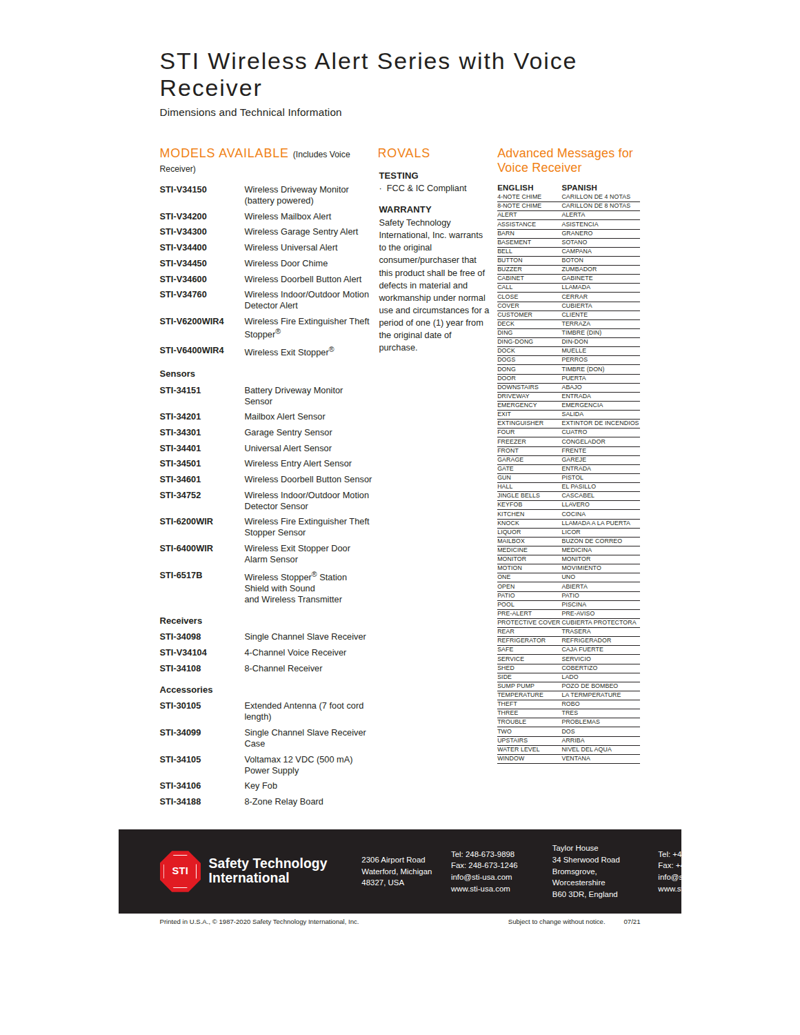STI Wireless Alert Series with Voice Receiver
Dimensions and Technical Information
MODELS AVAILABLE (Includes Voice Receiver)
| STI-V34150 | Wireless Driveway Monitor (battery powered) |
| STI-V34200 | Wireless Mailbox Alert |
| STI-V34300 | Wireless Garage Sentry Alert |
| STI-V34400 | Wireless Universal Alert |
| STI-V34450 | Wireless Door Chime |
| STI-V34600 | Wireless Doorbell Button Alert |
| STI-V34760 | Wireless Indoor/Outdoor Motion Detector Alert |
| STI-V6200WIR4 | Wireless Fire Extinguisher Theft Stopper ® |
| STI-V6400WIR4 | Wireless Exit Stopper ® |
| Sensors |
| STI-34151 | Battery Driveway Monitor Sensor |
| STI-34201 | Mailbox Alert Sensor |
| STI-34301 | Garage Sentry Sensor |
| STI-34401 | Universal Alert Sensor |
| STI-34501 | Wireless Entry Alert Sensor |
| STI-34601 | Wireless Doorbell Button Sensor |
| STI-34752 | Wireless Indoor/Outdoor Motion Detector Sensor |
| STI-6200WIR | Wireless Fire Extinguisher Theft Stopper Sensor |
| STI-6400WIR | Wireless Exit Stopper Door Alarm Sensor |
| STI-6517B | Wireless Stopper ® Station Shield with Sound and Wireless Transmitter |
| Receivers |
| STI-34098 | Single Channel Slave Receiver |
| STI-V34104 | 4-Channel Voice Receiver |
| STI-34108 | 8-Channel Receiver |
| Accessories |
| STI-30105 | Extended Antenna (7 foot cord length) |
| STI-34099 | Single Channel Slave Receiver Case |
| STI-34105 | Voltamax 12 VDC (500 mA) Power Supply |
| STI-34106 | Key Fob |
| STI-34188 | 8-Zone Relay Board |
APPROVALS
TESTING
· FCC & IC Compliant
WARRANTY
Safety Technology International, Inc. warrants to the original consumer/purchaser that this product shall be free of defects in material and workmanship under normal use and circumstances for a period of one (1) year from the original date of purchase.
Advanced Messages for
Voice Receiver
| ENGLISH | SPANISH |
| --- | --- |
| 4-NOTE CHIME | CARILLON DE 4 NOTAS |
| 8-NOTE CHIME | CARILLON DE 8 NOTAS |
| ALERT | ALERTA |
| ASSISTANCE | ASISTENCIA |
| BARN | GRANERO |
| BASEMENT | SOTANO |
| BELL | CAMPANA |
| BUTTON | BOTON |
| BUZZER | ZUMBADOR |
| CABINET | GABINETE |
| CALL | LLAMADA |
| CLOSE | CERRAR |
| COVER | CUBIERTA |
| CUSTOMER | CLIENTE |
| DECK | TERRAZA |
| DING | TIMBRE (DIN) |
| DING-DONG | DIN-DON |
| DOCK | MUELLE |
| DOGS | PERROS |
| DONG | TIMBRE (DON) |
| DOOR | PUERTA |
| DOWNSTAIRS | ABAJO |
| DRIVEWAY | ENTRADA |
| EMERGENCY | EMERGENCIA |
| EXIT | SALIDA |
| EXTINGUISHER | EXTINTOR DE INCENDIOS |
| FOUR | CUATRO |
| FREEZER | CONGELADOR |
| FRONT | FRENTE |
| GARAGE | GAREJE |
| GATE | ENTRADA |
| GUN | PISTOL |
| HALL | EL PASILLO |
| JINGLE BELLS | CASCABEL |
| KEYFOB | LLAVERO |
| KITCHEN | COCINA |
| KNOCK | LLAMADA A LA PUERTA |
| LIQUOR | LICOR |
| MAILBOX | BUZON DE CORREO |
| MEDICINE | MEDICINA |
| MONITOR | MONITOR |
| MOTION | MOVIMIENTO |
| ONE | UNO |
| OPEN | ABIERTA |
| PATIO | PATIO |
| POOL | PISCINA |
| PRE-ALERT | PRE-AVISO |
| PROTECTIVE COVER | CUBIERTA PROTECTORA |
| REAR | TRASERA |
| REFRIGERATOR | REFRIGERADOR |
| SAFE | CAJA FUERTE |
| SERVICE | SERVICIO |
| SHED | COBERTIZO |
| SIDE | LADO |
| SUMP PUMP | POZO DE BOMBEO |
| TEMPERATURE | LA TERMPERATURE |
| THEFT | ROBO |
| THREE | TRES |
| TROUBLE | PROBLEMAS |
| TWO | DOS |
| UPSTAIRS | ARRIBA |
| WATER LEVEL | NIVEL DEL AQUA |
| WINDOW | VENTANA |
STI
®
Safety Technology
International
2306 Airport Road
Waterford, Michigan
48327, USA
Tel: 248-673-9898
Fax: 248-673-1246
info@sti-usa.com
www.sti-usa.com
Taylor House
34 Sherwood Road
Bromsgrove, Worcestershire
B60 3DR, England
Tel: +44 (0)1527 520 999
Fax: +44 (0)1527 501 999
info@sti-emea.com
www.sti-emea.com
Printed in U.S.A., © 1987-2020 Safety Technology International, Inc.
Subject to change without notice.07/21